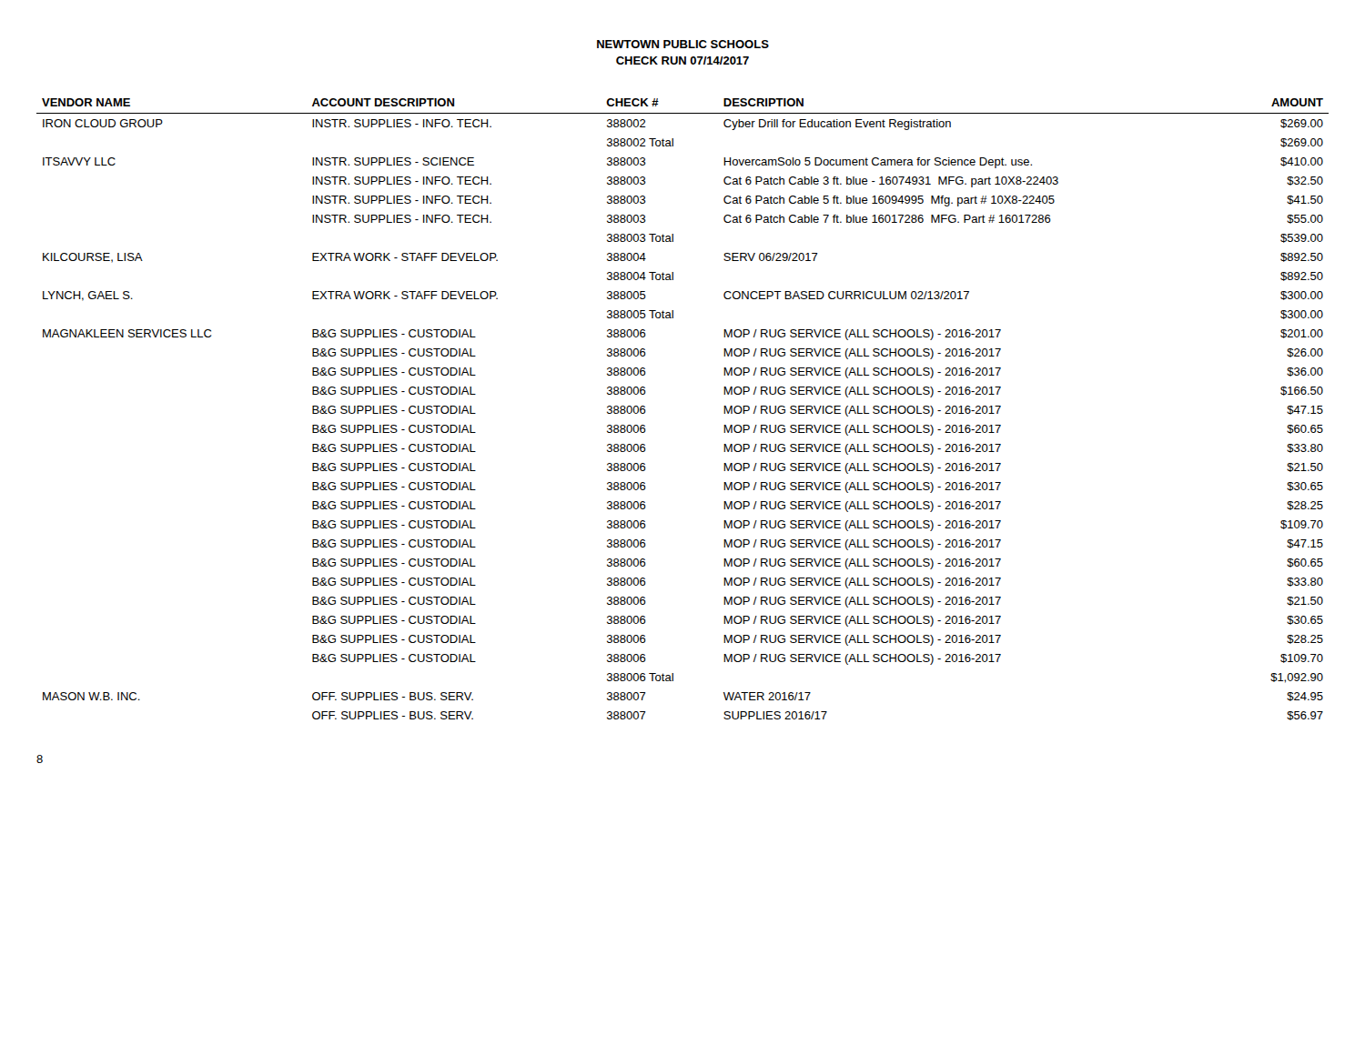NEWTOWN PUBLIC SCHOOLS
CHECK RUN 07/14/2017
| VENDOR NAME | ACCOUNT DESCRIPTION | CHECK # | DESCRIPTION | AMOUNT |
| --- | --- | --- | --- | --- |
| IRON CLOUD GROUP | INSTR. SUPPLIES - INFO. TECH. | 388002 | Cyber Drill for Education Event Registration | $269.00 |
| | | 388002 Total | | $269.00 |
| ITSAVVY LLC | INSTR. SUPPLIES - SCIENCE | 388003 | HovercamSolo 5 Document Camera for Science Dept. use. | $410.00 |
| | INSTR. SUPPLIES - INFO. TECH. | 388003 | Cat 6 Patch Cable 3 ft. blue - 16074931 MFG. part 10X8-22403 | $32.50 |
| | INSTR. SUPPLIES - INFO. TECH. | 388003 | Cat 6 Patch Cable 5 ft. blue 16094995 Mfg. part # 10X8-22405 | $41.50 |
| | INSTR. SUPPLIES - INFO. TECH. | 388003 | Cat 6 Patch Cable 7 ft. blue 16017286 MFG. Part # 16017286 | $55.00 |
| | | 388003 Total | | $539.00 |
| KILCOURSE, LISA | EXTRA WORK - STAFF DEVELOP. | 388004 | SERV 06/29/2017 | $892.50 |
| | | 388004 Total | | $892.50 |
| LYNCH, GAEL S. | EXTRA WORK - STAFF DEVELOP. | 388005 | CONCEPT BASED CURRICULUM 02/13/2017 | $300.00 |
| | | 388005 Total | | $300.00 |
| MAGNAKLEEN SERVICES LLC | B&G SUPPLIES - CUSTODIAL | 388006 | MOP / RUG SERVICE (ALL SCHOOLS) - 2016-2017 | $201.00 |
| | B&G SUPPLIES - CUSTODIAL | 388006 | MOP / RUG SERVICE (ALL SCHOOLS) - 2016-2017 | $26.00 |
| | B&G SUPPLIES - CUSTODIAL | 388006 | MOP / RUG SERVICE (ALL SCHOOLS) - 2016-2017 | $36.00 |
| | B&G SUPPLIES - CUSTODIAL | 388006 | MOP / RUG SERVICE (ALL SCHOOLS) - 2016-2017 | $166.50 |
| | B&G SUPPLIES - CUSTODIAL | 388006 | MOP / RUG SERVICE (ALL SCHOOLS) - 2016-2017 | $47.15 |
| | B&G SUPPLIES - CUSTODIAL | 388006 | MOP / RUG SERVICE (ALL SCHOOLS) - 2016-2017 | $60.65 |
| | B&G SUPPLIES - CUSTODIAL | 388006 | MOP / RUG SERVICE (ALL SCHOOLS) - 2016-2017 | $33.80 |
| | B&G SUPPLIES - CUSTODIAL | 388006 | MOP / RUG SERVICE (ALL SCHOOLS) - 2016-2017 | $21.50 |
| | B&G SUPPLIES - CUSTODIAL | 388006 | MOP / RUG SERVICE (ALL SCHOOLS) - 2016-2017 | $30.65 |
| | B&G SUPPLIES - CUSTODIAL | 388006 | MOP / RUG SERVICE (ALL SCHOOLS) - 2016-2017 | $28.25 |
| | B&G SUPPLIES - CUSTODIAL | 388006 | MOP / RUG SERVICE (ALL SCHOOLS) - 2016-2017 | $109.70 |
| | B&G SUPPLIES - CUSTODIAL | 388006 | MOP / RUG SERVICE (ALL SCHOOLS) - 2016-2017 | $47.15 |
| | B&G SUPPLIES - CUSTODIAL | 388006 | MOP / RUG SERVICE (ALL SCHOOLS) - 2016-2017 | $60.65 |
| | B&G SUPPLIES - CUSTODIAL | 388006 | MOP / RUG SERVICE (ALL SCHOOLS) - 2016-2017 | $33.80 |
| | B&G SUPPLIES - CUSTODIAL | 388006 | MOP / RUG SERVICE (ALL SCHOOLS) - 2016-2017 | $21.50 |
| | B&G SUPPLIES - CUSTODIAL | 388006 | MOP / RUG SERVICE (ALL SCHOOLS) - 2016-2017 | $30.65 |
| | B&G SUPPLIES - CUSTODIAL | 388006 | MOP / RUG SERVICE (ALL SCHOOLS) - 2016-2017 | $28.25 |
| | B&G SUPPLIES - CUSTODIAL | 388006 | MOP / RUG SERVICE (ALL SCHOOLS) - 2016-2017 | $109.70 |
| | | 388006 Total | | $1,092.90 |
| MASON W.B. INC. | OFF. SUPPLIES - BUS. SERV. | 388007 | WATER 2016/17 | $24.95 |
| | OFF. SUPPLIES - BUS. SERV. | 388007 | SUPPLIES 2016/17 | $56.97 |
8